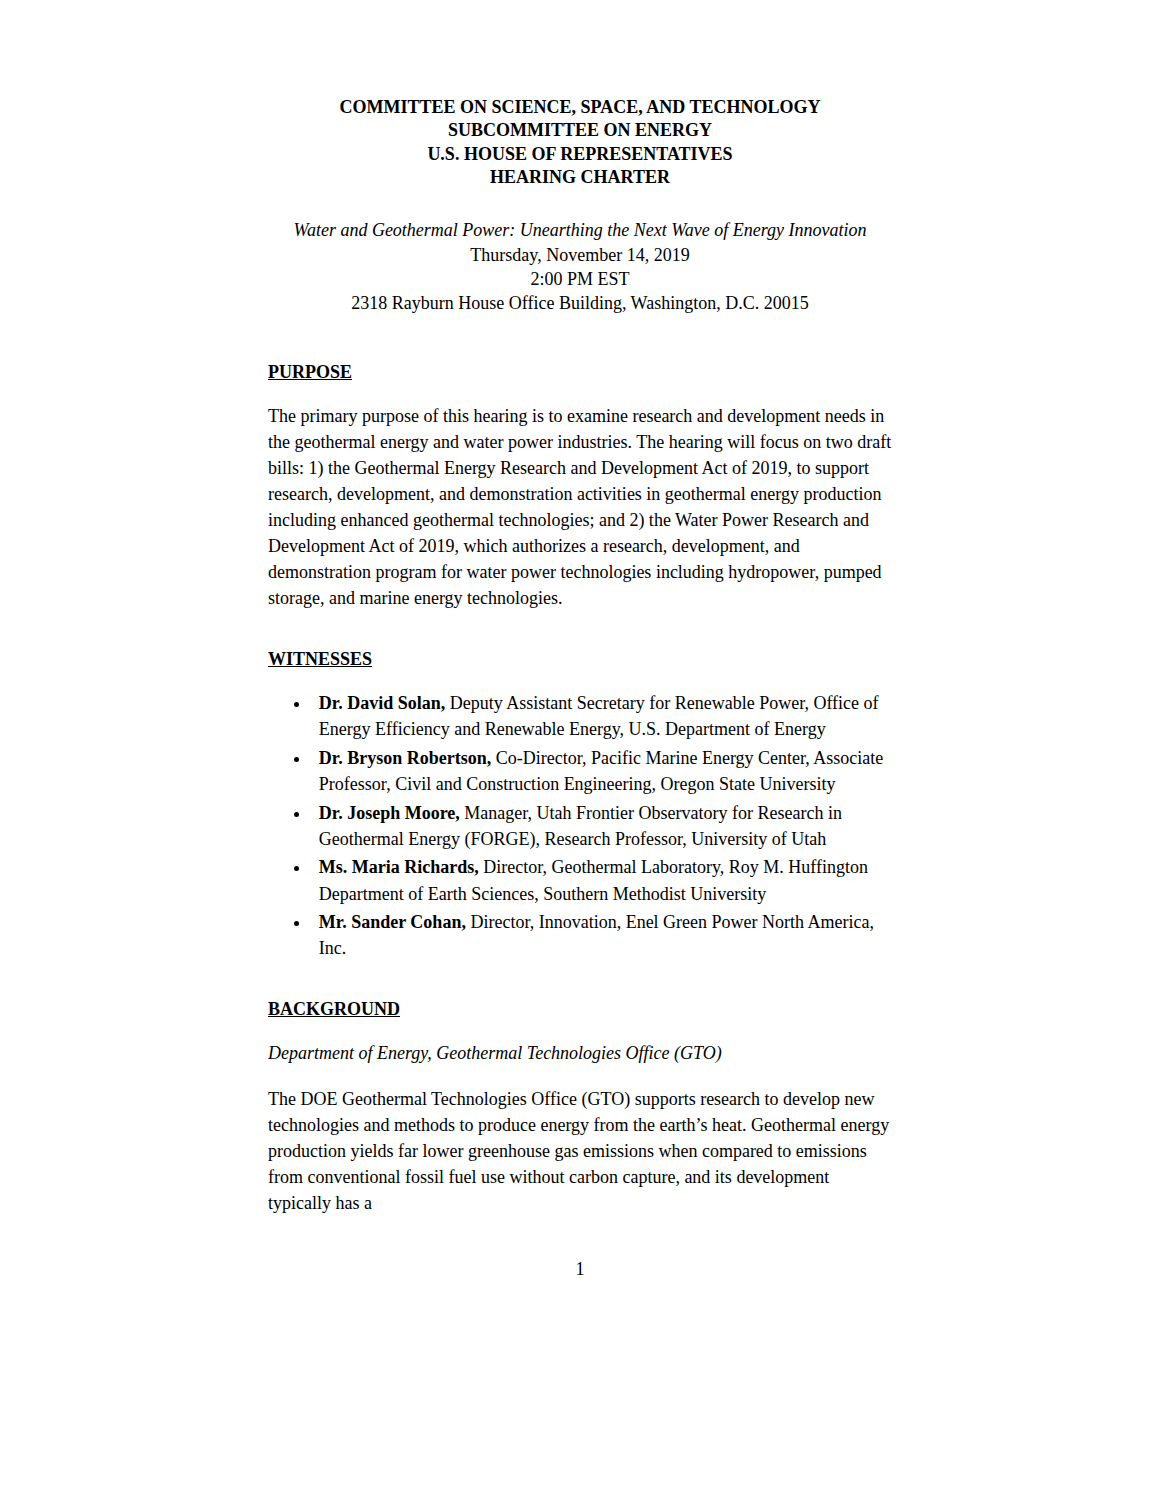COMMITTEE ON SCIENCE, SPACE, AND TECHNOLOGY
SUBCOMMITTEE ON ENERGY
U.S. HOUSE OF REPRESENTATIVES
HEARING CHARTER
Water and Geothermal Power: Unearthing the Next Wave of Energy Innovation
Thursday, November 14, 2019
2:00 PM EST
2318 Rayburn House Office Building, Washington, D.C. 20015
PURPOSE
The primary purpose of this hearing is to examine research and development needs in the geothermal energy and water power industries. The hearing will focus on two draft bills: 1) the Geothermal Energy Research and Development Act of 2019, to support research, development, and demonstration activities in geothermal energy production including enhanced geothermal technologies; and 2) the Water Power Research and Development Act of 2019, which authorizes a research, development, and demonstration program for water power technologies including hydropower, pumped storage, and marine energy technologies.
WITNESSES
Dr. David Solan, Deputy Assistant Secretary for Renewable Power, Office of Energy Efficiency and Renewable Energy, U.S. Department of Energy
Dr. Bryson Robertson, Co-Director, Pacific Marine Energy Center, Associate Professor, Civil and Construction Engineering, Oregon State University
Dr. Joseph Moore, Manager, Utah Frontier Observatory for Research in Geothermal Energy (FORGE), Research Professor, University of Utah
Ms. Maria Richards, Director, Geothermal Laboratory, Roy M. Huffington Department of Earth Sciences, Southern Methodist University
Mr. Sander Cohan, Director, Innovation, Enel Green Power North America, Inc.
BACKGROUND
Department of Energy, Geothermal Technologies Office (GTO)
The DOE Geothermal Technologies Office (GTO) supports research to develop new technologies and methods to produce energy from the earth’s heat. Geothermal energy production yields far lower greenhouse gas emissions when compared to emissions from conventional fossil fuel use without carbon capture, and its development typically has a
1